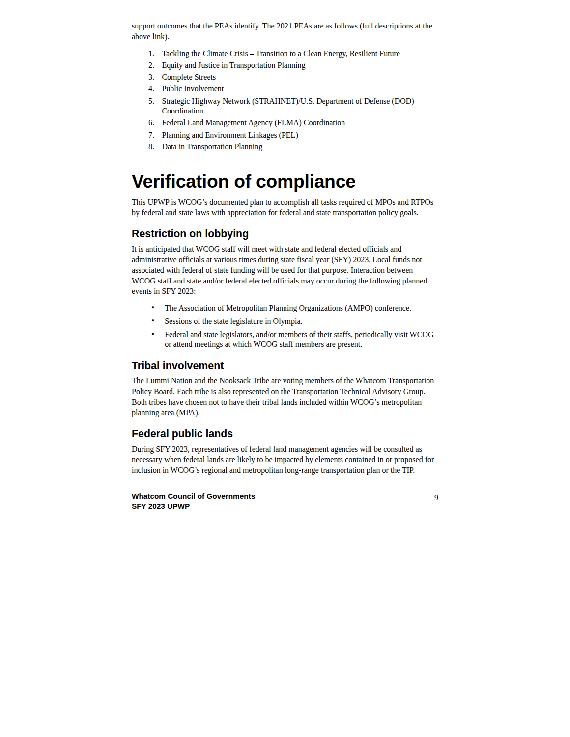support outcomes that the PEAs identify. The 2021 PEAs are as follows (full descriptions at the above link).
Tackling the Climate Crisis – Transition to a Clean Energy, Resilient Future
Equity and Justice in Transportation Planning
Complete Streets
Public Involvement
Strategic Highway Network (STRAHNET)/U.S. Department of Defense (DOD) Coordination
Federal Land Management Agency (FLMA) Coordination
Planning and Environment Linkages (PEL)
Data in Transportation Planning
Verification of compliance
This UPWP is WCOG’s documented plan to accomplish all tasks required of MPOs and RTPOs by federal and state laws with appreciation for federal and state transportation policy goals.
Restriction on lobbying
It is anticipated that WCOG staff will meet with state and federal elected officials and administrative officials at various times during state fiscal year (SFY) 2023. Local funds not associated with federal of state funding will be used for that purpose. Interaction between WCOG staff and state and/or federal elected officials may occur during the following planned events in SFY 2023:
The Association of Metropolitan Planning Organizations (AMPO) conference.
Sessions of the state legislature in Olympia.
Federal and state legislators, and/or members of their staffs, periodically visit WCOG or attend meetings at which WCOG staff members are present.
Tribal involvement
The Lummi Nation and the Nooksack Tribe are voting members of the Whatcom Transportation Policy Board. Each tribe is also represented on the Transportation Technical Advisory Group. Both tribes have chosen not to have their tribal lands included within WCOG’s metropolitan planning area (MPA).
Federal public lands
During SFY 2023, representatives of federal land management agencies will be consulted as necessary when federal lands are likely to be impacted by elements contained in or proposed for inclusion in WCOG’s regional and metropolitan long-range transportation plan or the TIP.
Whatcom Council of Governments
SFY 2023 UPWP
9